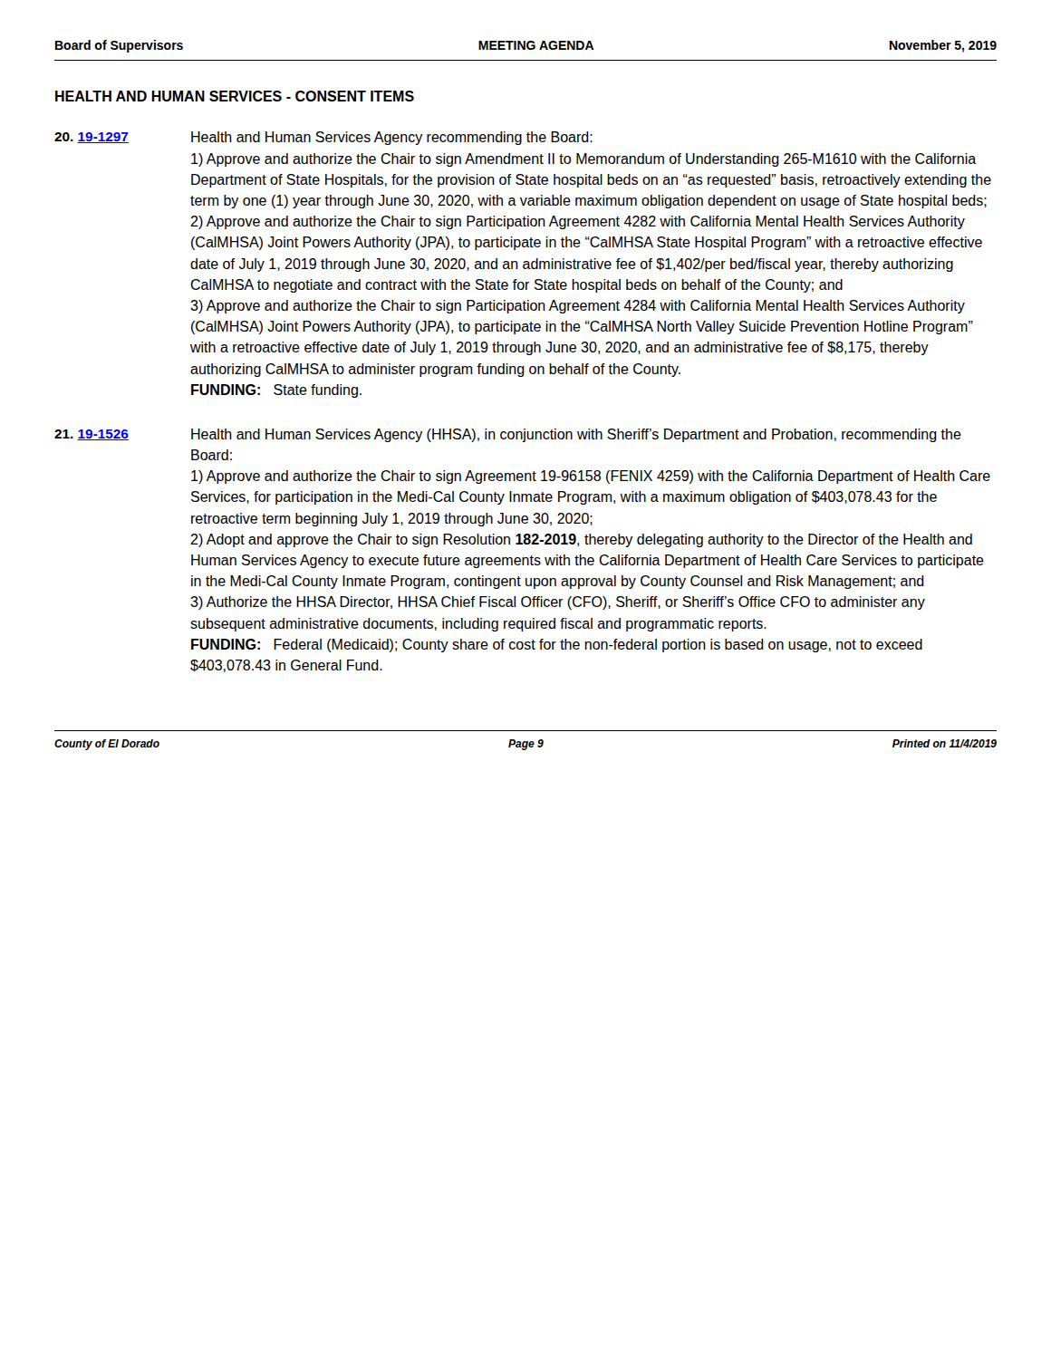Board of Supervisors
MEETING AGENDA
November 5, 2019
HEALTH AND HUMAN SERVICES - CONSENT ITEMS
20. 19-1297
Health and Human Services Agency recommending the Board:
1) Approve and authorize the Chair to sign Amendment II to Memorandum of Understanding 265-M1610 with the California Department of State Hospitals, for the provision of State hospital beds on an “as requested” basis, retroactively extending the term by one (1) year through June 30, 2020, with a variable maximum obligation dependent on usage of State hospital beds;
2) Approve and authorize the Chair to sign Participation Agreement 4282 with California Mental Health Services Authority (CalMHSA) Joint Powers Authority (JPA), to participate in the “CalMHSA State Hospital Program” with a retroactive effective date of July 1, 2019 through June 30, 2020, and an administrative fee of $1,402/per bed/fiscal year, thereby authorizing CalMHSA to negotiate and contract with the State for State hospital beds on behalf of the County; and
3) Approve and authorize the Chair to sign Participation Agreement 4284 with California Mental Health Services Authority (CalMHSA) Joint Powers Authority (JPA), to participate in the “CalMHSA North Valley Suicide Prevention Hotline Program” with a retroactive effective date of July 1, 2019 through June 30, 2020, and an administrative fee of $8,175, thereby authorizing CalMHSA to administer program funding on behalf of the County.
FUNDING: State funding.
21. 19-1526
Health and Human Services Agency (HHSA), in conjunction with Sheriff’s Department and Probation, recommending the Board:
1) Approve and authorize the Chair to sign Agreement 19-96158 (FENIX 4259) with the California Department of Health Care Services, for participation in the Medi-Cal County Inmate Program, with a maximum obligation of $403,078.43 for the retroactive term beginning July 1, 2019 through June 30, 2020;
2) Adopt and approve the Chair to sign Resolution 182-2019, thereby delegating authority to the Director of the Health and Human Services Agency to execute future agreements with the California Department of Health Care Services to participate in the Medi-Cal County Inmate Program, contingent upon approval by County Counsel and Risk Management; and
3) Authorize the HHSA Director, HHSA Chief Fiscal Officer (CFO), Sheriff, or Sheriff’s Office CFO to administer any subsequent administrative documents, including required fiscal and programmatic reports.
FUNDING: Federal (Medicaid); County share of cost for the non-federal portion is based on usage, not to exceed $403,078.43 in General Fund.
County of El Dorado
Page 9
Printed on 11/4/2019